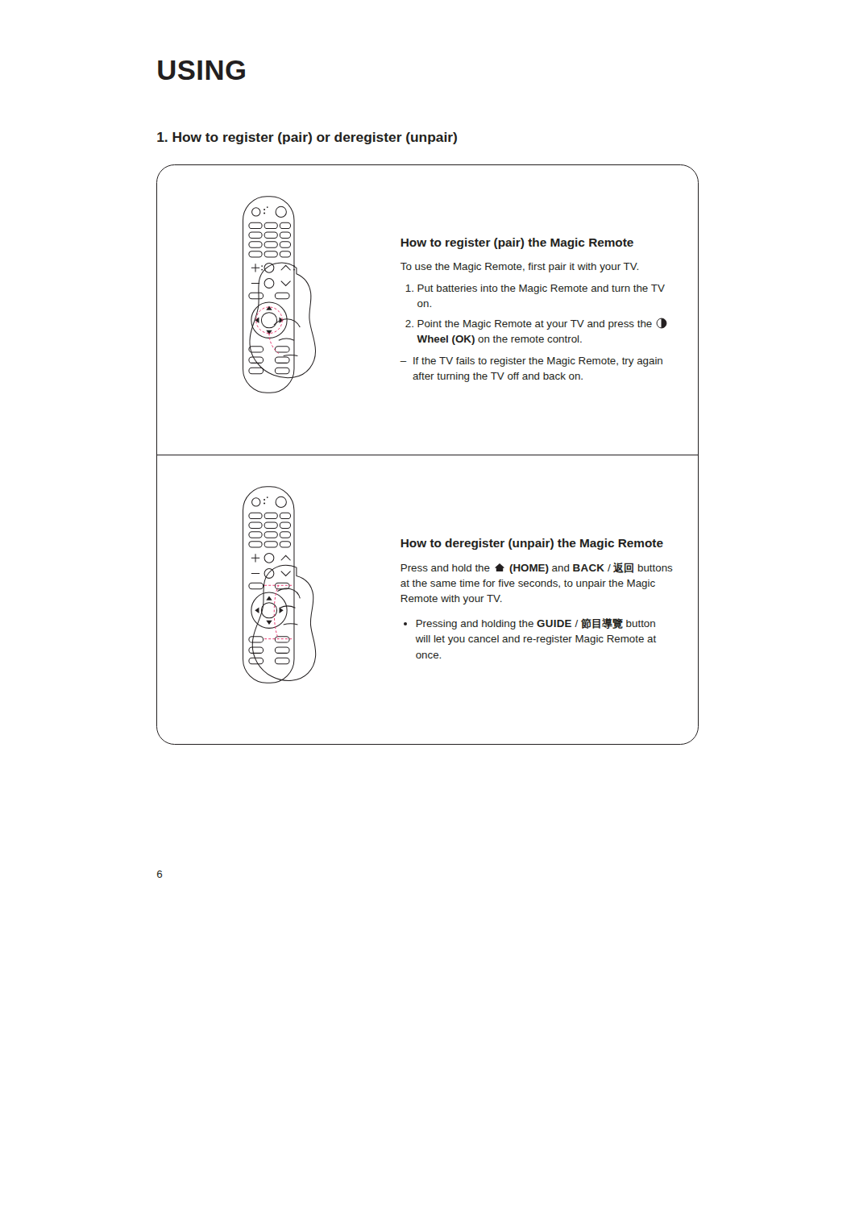USING
1. How to register (pair) or deregister (unpair)
How to register (pair) the Magic Remote
To use the Magic Remote, first pair it with your TV.
Put batteries into the Magic Remote and turn the TV on.
Point the Magic Remote at your TV and press the Wheel (OK) on the remote control.
If the TV fails to register the Magic Remote, try again after turning the TV off and back on.
How to deregister (unpair) the Magic Remote
Press and hold the (HOME) and BACK / 返回 buttons at the same time for five seconds, to unpair the Magic Remote with your TV.
Pressing and holding the GUIDE / 節目導覽 button will let you cancel and re-register Magic Remote at once.
6